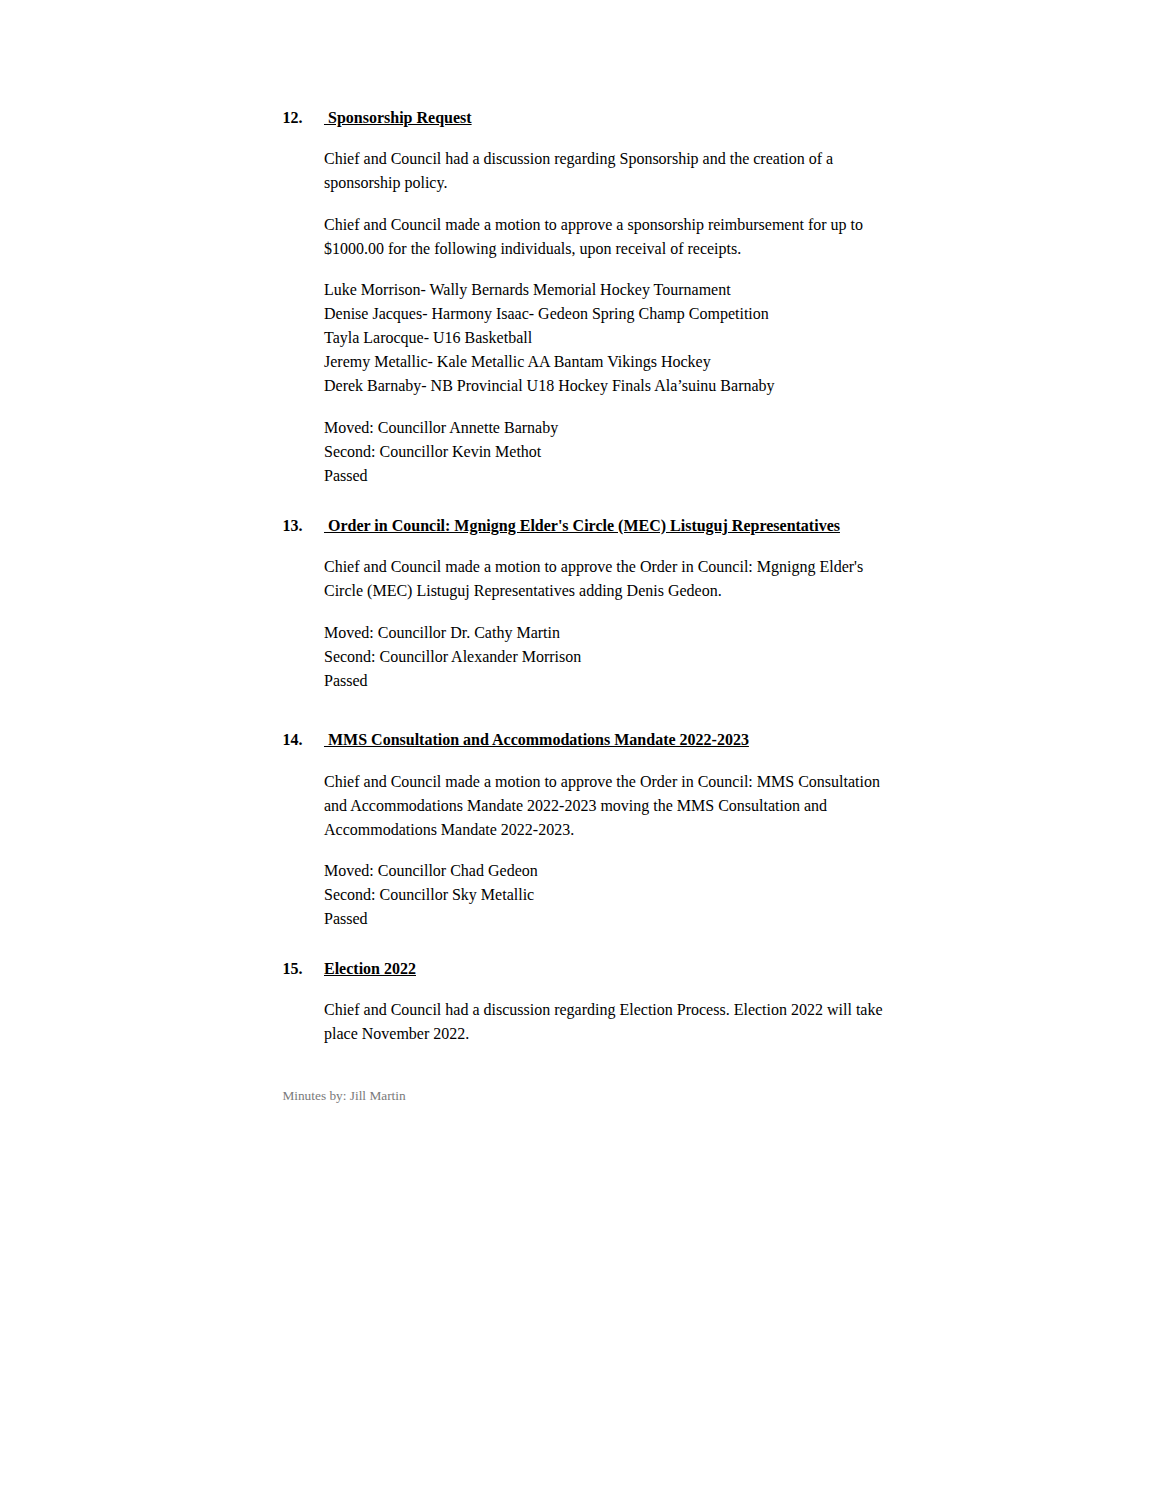12. Sponsorship Request
Chief and Council had a discussion regarding Sponsorship and the creation of a sponsorship policy.
Chief and Council made a motion to approve a sponsorship reimbursement for up to $1000.00 for the following individuals, upon receival of receipts.
Luke Morrison- Wally Bernards Memorial Hockey Tournament
Denise Jacques- Harmony Isaac- Gedeon Spring Champ Competition
Tayla Larocque- U16 Basketball
Jeremy Metallic- Kale Metallic AA Bantam Vikings Hockey
Derek Barnaby- NB Provincial U18 Hockey Finals Ala’suinu Barnaby
Moved: Councillor Annette Barnaby
Second: Councillor Kevin Methot
Passed
13. Order in Council: Mgnigng Elder's Circle (MEC) Listuguj Representatives
Chief and Council made a motion to approve the Order in Council: Mgnigng Elder's Circle (MEC) Listuguj Representatives adding Denis Gedeon.
Moved: Councillor Dr. Cathy Martin
Second: Councillor Alexander Morrison
Passed
14. MMS Consultation and Accommodations Mandate 2022-2023
Chief and Council made a motion to approve the Order in Council: MMS Consultation and Accommodations Mandate 2022-2023 moving the MMS Consultation and Accommodations Mandate 2022-2023.
Moved: Councillor Chad Gedeon
Second: Councillor Sky Metallic
Passed
15. Election 2022
Chief and Council had a discussion regarding Election Process. Election 2022 will take place November 2022.
Minutes by: Jill Martin